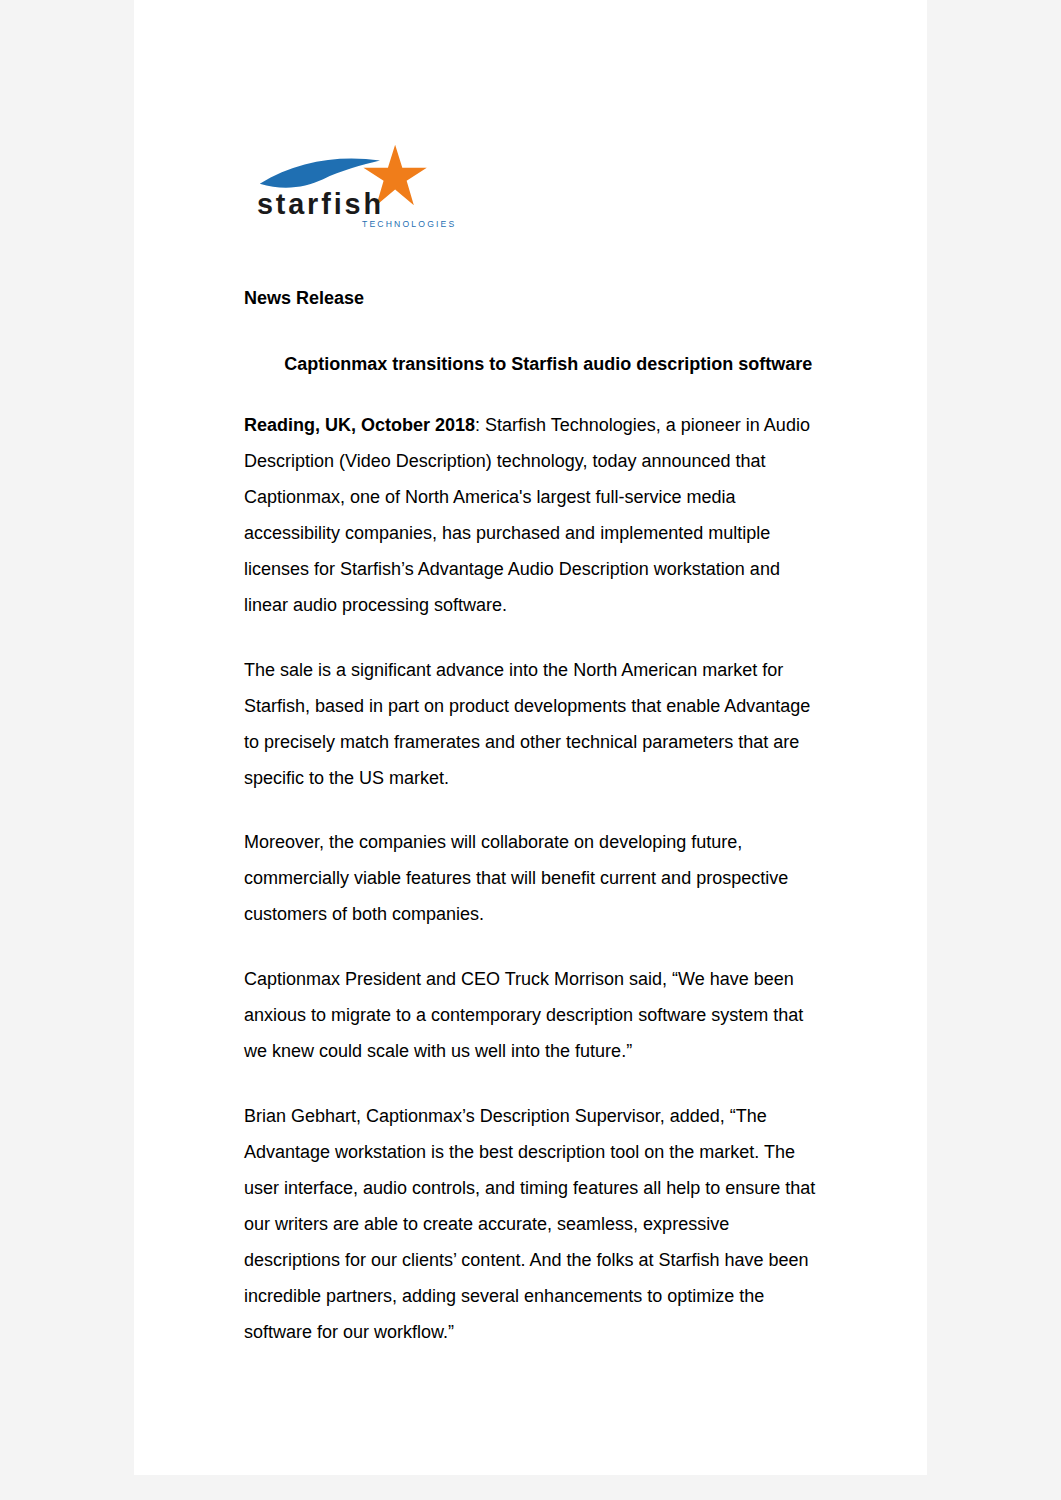starfish TECHNOLOGIES
News Release
Captionmax transitions to Starfish audio description software
Reading, UK, October 2018: Starfish Technologies, a pioneer in Audio Description (Video Description) technology, today announced that Captionmax, one of North America's largest full-service media accessibility companies, has purchased and implemented multiple licenses for Starfish’s Advantage Audio Description workstation and linear audio processing software.
The sale is a significant advance into the North American market for Starfish, based in part on product developments that enable Advantage to precisely match framerates and other technical parameters that are specific to the US market.
Moreover, the companies will collaborate on developing future, commercially viable features that will benefit current and prospective customers of both companies.
Captionmax President and CEO Truck Morrison said, “We have been anxious to migrate to a contemporary description software system that we knew could scale with us well into the future.”
Brian Gebhart, Captionmax’s Description Supervisor, added, “The Advantage workstation is the best description tool on the market. The user interface, audio controls, and timing features all help to ensure that our writers are able to create accurate, seamless, expressive descriptions for our clients’ content. And the folks at Starfish have been incredible partners, adding several enhancements to optimize the software for our workflow.”